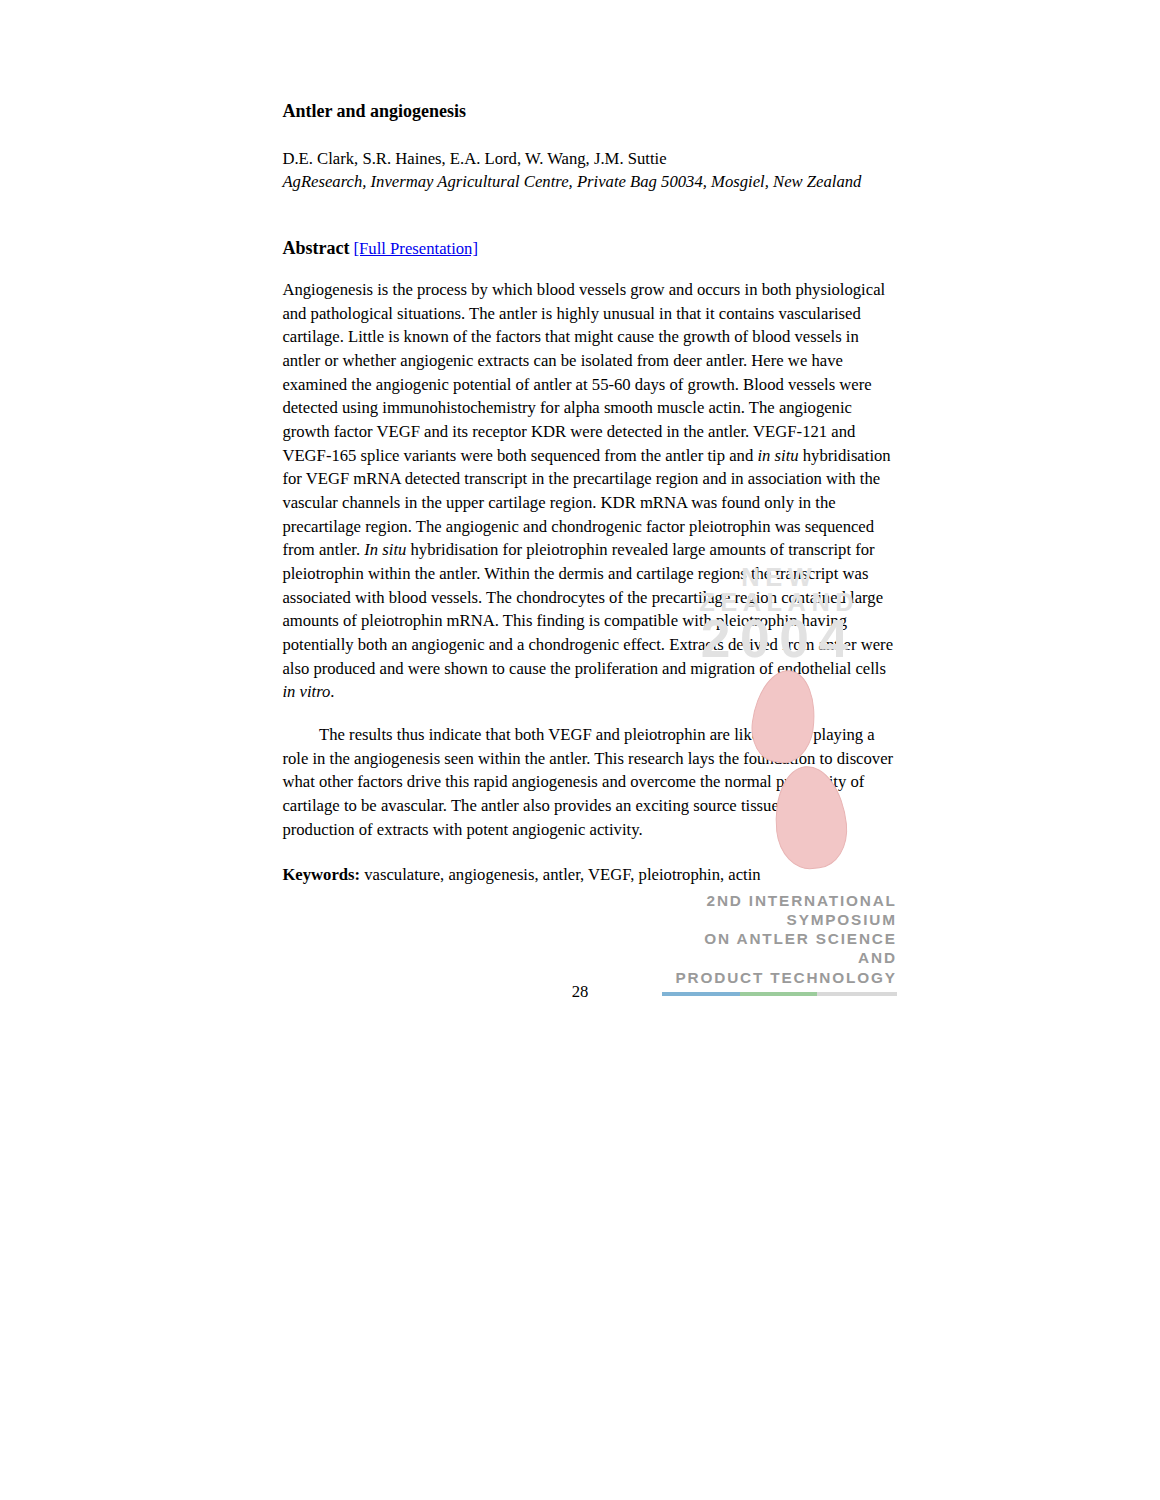Antler and angiogenesis
D.E. Clark, S.R. Haines, E.A. Lord, W. Wang, J.M. Suttie
AgResearch, Invermay Agricultural Centre, Private Bag 50034, Mosgiel, New Zealand
Abstract
[Full Presentation]
Angiogenesis is the process by which blood vessels grow and occurs in both physiological and pathological situations. The antler is highly unusual in that it contains vascularised cartilage. Little is known of the factors that might cause the growth of blood vessels in antler or whether angiogenic extracts can be isolated from deer antler. Here we have examined the angiogenic potential of antler at 55-60 days of growth. Blood vessels were detected using immunohistochemistry for alpha smooth muscle actin. The angiogenic growth factor VEGF and its receptor KDR were detected in the antler. VEGF-121 and VEGF-165 splice variants were both sequenced from the antler tip and in situ hybridisation for VEGF mRNA detected transcript in the precartilage region and in association with the vascular channels in the upper cartilage region. KDR mRNA was found only in the precartilage region. The angiogenic and chondrogenic factor pleiotrophin was sequenced from antler. In situ hybridisation for pleiotrophin revealed large amounts of transcript for pleiotrophin within the antler. Within the dermis and cartilage regions the transcript was associated with blood vessels. The chondrocytes of the precartilage region contained large amounts of pleiotrophin mRNA. This finding is compatible with pleiotrophin having potentially both an angiogenic and a chondrogenic effect. Extracts derived from antler were also produced and were shown to cause the proliferation and migration of endothelial cells in vitro.
The results thus indicate that both VEGF and pleiotrophin are likely to be playing a role in the angiogenesis seen within the antler. This research lays the foundation to discover what other factors drive this rapid angiogenesis and overcome the normal propensity of cartilage to be avascular. The antler also provides an exciting source tissue for the production of extracts with potent angiogenic activity.
Keywords: vasculature, angiogenesis, antler, VEGF, pleiotrophin, actin
NEW ZEALAND
2004
2ND INTERNATIONAL
SYMPOSIUM
ON ANTLER SCIENCE AND
PRODUCT TECHNOLOGY
28